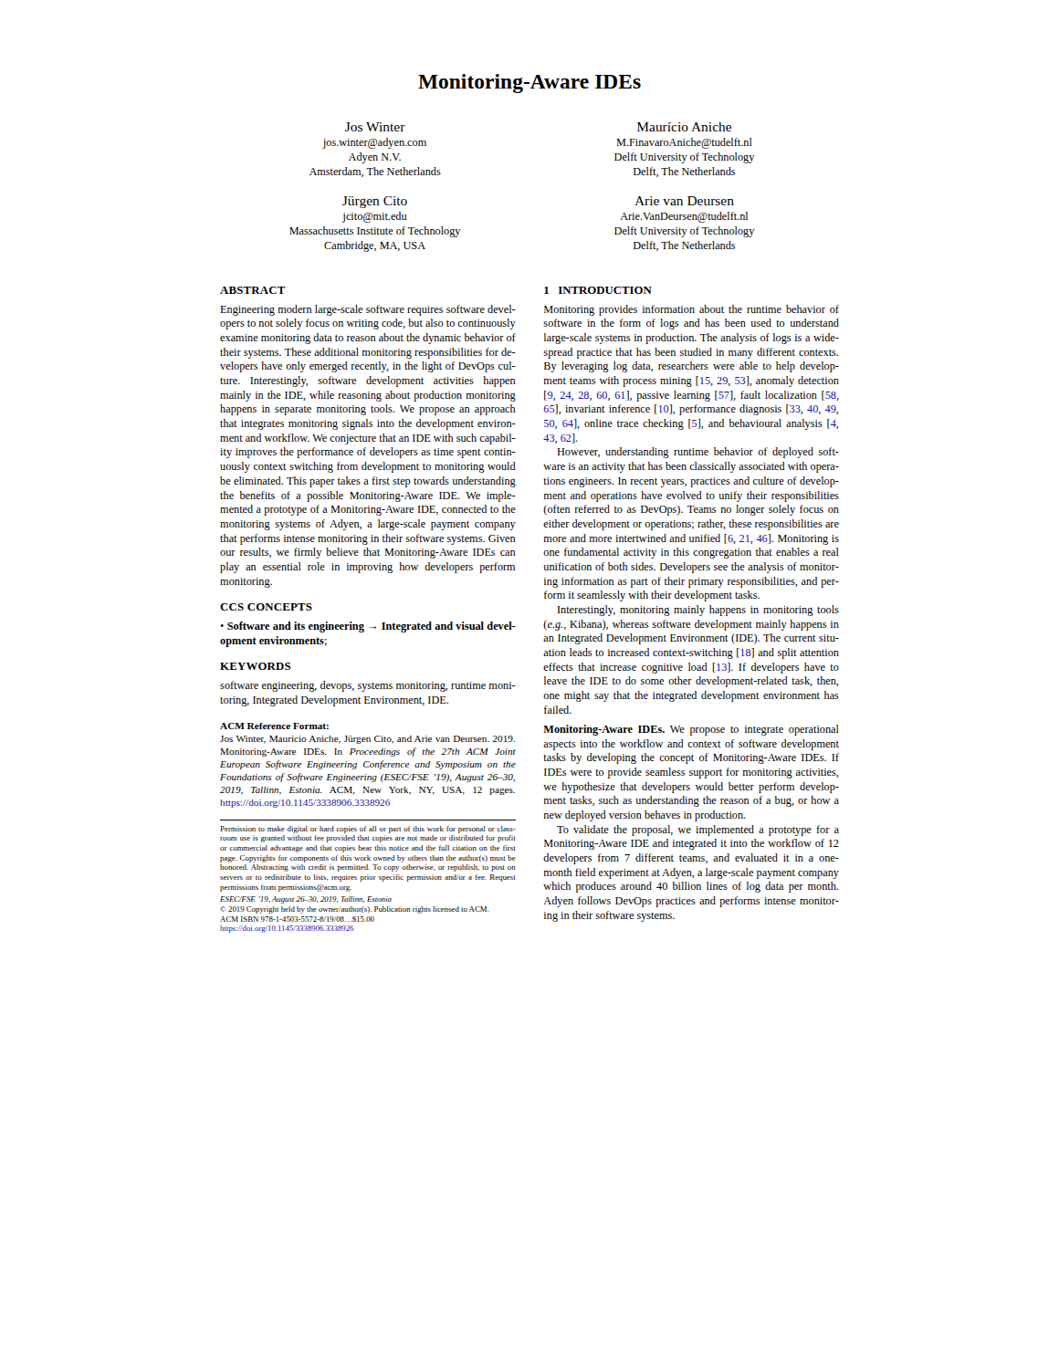Monitoring-Aware IDEs
| Jos Winter jos.winter@adyen.com Adyen N.V. Amsterdam, The Netherlands | Maurício Aniche M.FinavaroAniche@tudelft.nl Delft University of Technology Delft, The Netherlands |
| Jürgen Cito jcito@mit.edu Massachusetts Institute of Technology Cambridge, MA, USA | Arie van Deursen Arie.VanDeursen@tudelft.nl Delft University of Technology Delft, The Netherlands |
Abstract
Engineering modern large-scale software requires software developers to not solely focus on writing code, but also to continuously examine monitoring data to reason about the dynamic behavior of their systems. These additional monitoring responsibilities for developers have only emerged recently, in the light of DevOps culture. Interestingly, software development activities happen mainly in the IDE, while reasoning about production monitoring happens in separate monitoring tools. We propose an approach that integrates monitoring signals into the development environment and workflow. We conjecture that an IDE with such capability improves the performance of developers as time spent continuously context switching from development to monitoring would be eliminated. This paper takes a first step towards understanding the benefits of a possible Monitoring-Aware IDE. We implemented a prototype of a Monitoring-Aware IDE, connected to the monitoring systems of Adyen, a large-scale payment company that performs intense monitoring in their software systems. Given our results, we firmly believe that Monitoring-Aware IDEs can play an essential role in improving how developers perform monitoring.
CCS Concepts
• Software and its engineering → Integrated and visual development environments;
Keywords
software engineering, devops, systems monitoring, runtime monitoring, Integrated Development Environment, IDE.
ACM Reference Format:
Jos Winter, Maurício Aniche, Jürgen Cito, and Arie van Deursen. 2019. Monitoring-Aware IDEs. In Proceedings of the 27th ACM Joint European Software Engineering Conference and Symposium on the Foundations of Software Engineering (ESEC/FSE ’19), August 26–30, 2019, Tallinn, Estonia. ACM, New York, NY, USA, 12 pages. https://doi.org/10.1145/3338906.3338926
Permission to make digital or hard copies of all or part of this work for personal or classroom use is granted without fee provided that copies are not made or distributed for profit or commercial advantage and that copies bear this notice and the full citation on the first page. Copyrights for components of this work owned by others than the author(s) must be honored. Abstracting with credit is permitted. To copy otherwise, or republish, to post on servers or to redistribute to lists, requires prior specific permission and/or a fee. Request permissions from permissions@acm.org.
ESEC/FSE ’19, August 26–30, 2019, Tallinn, Estonia
© 2019 Copyright held by the owner/author(s). Publication rights licensed to ACM.
ACM ISBN 978-1-4503-5572-8/19/08…$15.00
https://doi.org/10.1145/3338906.3338926
1 Introduction
Monitoring provides information about the runtime behavior of software in the form of logs and has been used to understand large-scale systems in production. The analysis of logs is a widespread practice that has been studied in many different contexts. By leveraging log data, researchers were able to help development teams with process mining [15, 29, 53], anomaly detection [9, 24, 28, 60, 61], passive learning [57], fault localization [58, 65], invariant inference [10], performance diagnosis [33, 40, 49, 50, 64], online trace checking [5], and behavioural analysis [4, 43, 62].
However, understanding runtime behavior of deployed software is an activity that has been classically associated with operations engineers. In recent years, practices and culture of development and operations have evolved to unify their responsibilities (often referred to as DevOps). Teams no longer solely focus on either development or operations; rather, these responsibilities are more and more intertwined and unified [6, 21, 46]. Monitoring is one fundamental activity in this congregation that enables a real unification of both sides. Developers see the analysis of monitoring information as part of their primary responsibilities, and perform it seamlessly with their development tasks.
Interestingly, monitoring mainly happens in monitoring tools (e.g., Kibana), whereas software development mainly happens in an Integrated Development Environment (IDE). The current situation leads to increased context-switching [18] and split attention effects that increase cognitive load [13]. If developers have to leave the IDE to do some other development-related task, then, one might say that the integrated development environment has failed.
Monitoring-Aware IDEs. We propose to integrate operational aspects into the workflow and context of software development tasks by developing the concept of Monitoring-Aware IDEs. If IDEs were to provide seamless support for monitoring activities, we hypothesize that developers would better perform development tasks, such as understanding the reason of a bug, or how a new deployed version behaves in production.
To validate the proposal, we implemented a prototype for a Monitoring-Aware IDE and integrated it into the workflow of 12 developers from 7 different teams, and evaluated it in a one-month field experiment at Adyen, a large-scale payment company which produces around 40 billion lines of log data per month. Adyen follows DevOps practices and performs intense monitoring in their software systems.